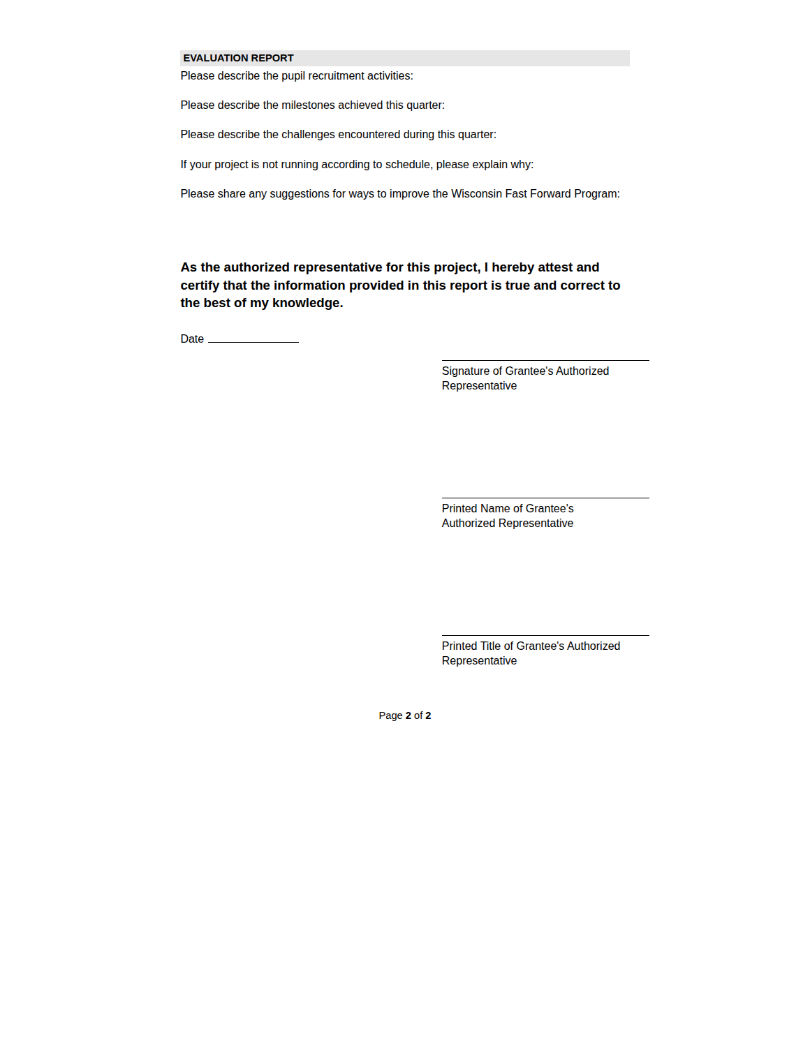EVALUATION REPORT
Please describe the pupil recruitment activities:
Please describe the milestones achieved this quarter:
Please describe the challenges encountered during this quarter:
If your project is not running according to schedule, please explain why:
Please share any suggestions for ways to improve the Wisconsin Fast Forward Program:
As the authorized representative for this project, I hereby attest and certify that the information provided in this report is true and correct to the best of my knowledge.
Date
Signature of Grantee's Authorized Representative
Printed Name of Grantee's Authorized Representative
Printed Title of Grantee's Authorized Representative
Page 2 of 2